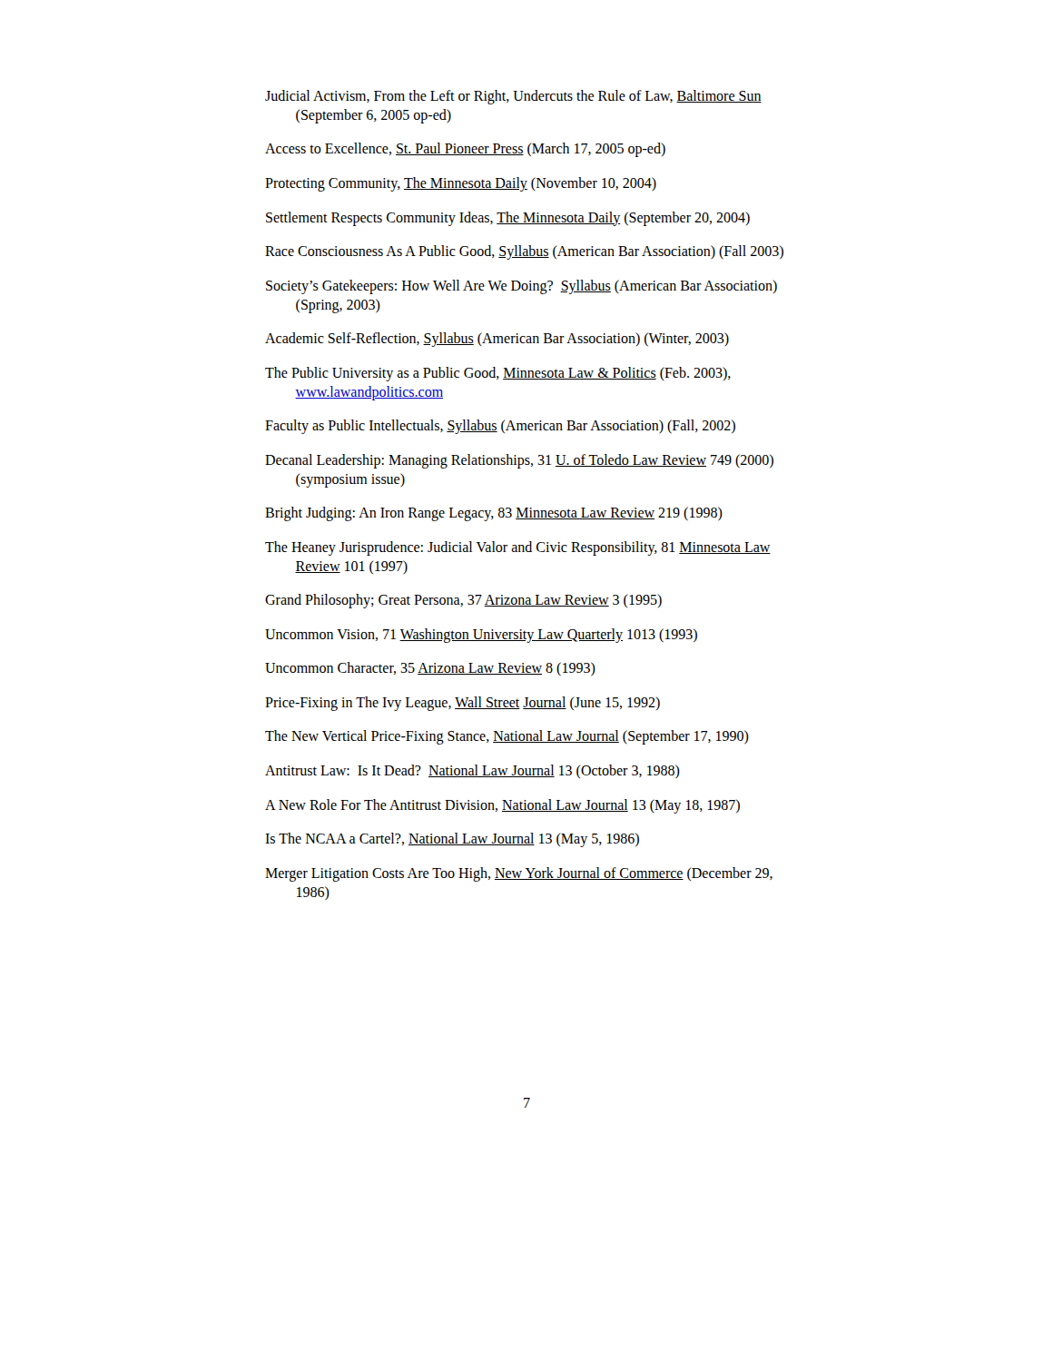Judicial Activism, From the Left or Right, Undercuts the Rule of Law, Baltimore Sun (September 6, 2005 op-ed)
Access to Excellence, St. Paul Pioneer Press (March 17, 2005 op-ed)
Protecting Community, The Minnesota Daily (November 10, 2004)
Settlement Respects Community Ideas, The Minnesota Daily (September 20, 2004)
Race Consciousness As A Public Good, Syllabus (American Bar Association) (Fall 2003)
Society’s Gatekeepers: How Well Are We Doing? Syllabus (American Bar Association) (Spring, 2003)
Academic Self-Reflection, Syllabus (American Bar Association) (Winter, 2003)
The Public University as a Public Good, Minnesota Law & Politics (Feb. 2003), www.lawandpolitics.com
Faculty as Public Intellectuals, Syllabus (American Bar Association) (Fall, 2002)
Decanal Leadership: Managing Relationships, 31 U. of Toledo Law Review 749 (2000) (symposium issue)
Bright Judging: An Iron Range Legacy, 83 Minnesota Law Review 219 (1998)
The Heaney Jurisprudence: Judicial Valor and Civic Responsibility, 81 Minnesota Law Review 101 (1997)
Grand Philosophy; Great Persona, 37 Arizona Law Review 3 (1995)
Uncommon Vision, 71 Washington University Law Quarterly 1013 (1993)
Uncommon Character, 35 Arizona Law Review 8 (1993)
Price-Fixing in The Ivy League, Wall Street Journal (June 15, 1992)
The New Vertical Price-Fixing Stance, National Law Journal (September 17, 1990)
Antitrust Law: Is It Dead? National Law Journal 13 (October 3, 1988)
A New Role For The Antitrust Division, National Law Journal 13 (May 18, 1987)
Is The NCAA a Cartel?, National Law Journal 13 (May 5, 1986)
Merger Litigation Costs Are Too High, New York Journal of Commerce (December 29, 1986)
7